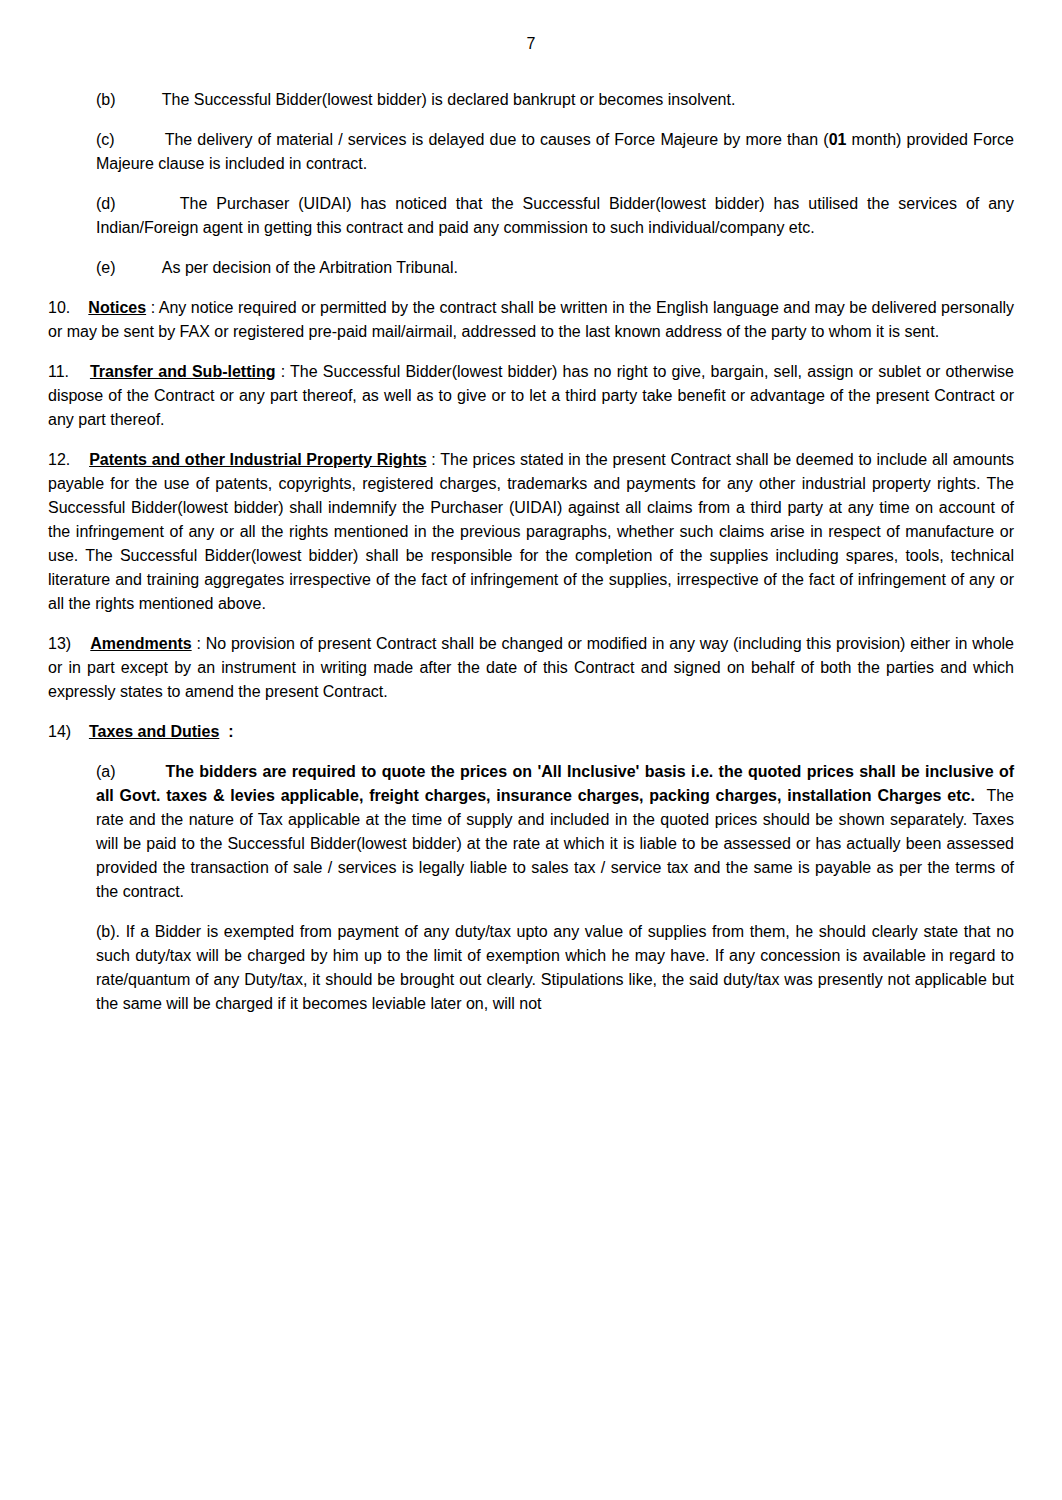7
(b) The Successful Bidder(lowest bidder) is declared bankrupt or becomes insolvent.
(c) The delivery of material / services is delayed due to causes of Force Majeure by more than (01 month) provided Force Majeure clause is included in contract.
(d) The Purchaser (UIDAI) has noticed that the Successful Bidder(lowest bidder) has utilised the services of any Indian/Foreign agent in getting this contract and paid any commission to such individual/company etc.
(e) As per decision of the Arbitration Tribunal.
10. Notices : Any notice required or permitted by the contract shall be written in the English language and may be delivered personally or may be sent by FAX or registered pre-paid mail/airmail, addressed to the last known address of the party to whom it is sent.
11. Transfer and Sub-letting : The Successful Bidder(lowest bidder) has no right to give, bargain, sell, assign or sublet or otherwise dispose of the Contract or any part thereof, as well as to give or to let a third party take benefit or advantage of the present Contract or any part thereof.
12. Patents and other Industrial Property Rights : The prices stated in the present Contract shall be deemed to include all amounts payable for the use of patents, copyrights, registered charges, trademarks and payments for any other industrial property rights. The Successful Bidder(lowest bidder) shall indemnify the Purchaser (UIDAI) against all claims from a third party at any time on account of the infringement of any or all the rights mentioned in the previous paragraphs, whether such claims arise in respect of manufacture or use. The Successful Bidder(lowest bidder) shall be responsible for the completion of the supplies including spares, tools, technical literature and training aggregates irrespective of the fact of infringement of the supplies, irrespective of the fact of infringement of any or all the rights mentioned above.
13) Amendments : No provision of present Contract shall be changed or modified in any way (including this provision) either in whole or in part except by an instrument in writing made after the date of this Contract and signed on behalf of both the parties and which expressly states to amend the present Contract.
14) Taxes and Duties :
(a) The bidders are required to quote the prices on 'All Inclusive' basis i.e. the quoted prices shall be inclusive of all Govt. taxes & levies applicable, freight charges, insurance charges, packing charges, installation Charges etc. The rate and the nature of Tax applicable at the time of supply and included in the quoted prices should be shown separately. Taxes will be paid to the Successful Bidder(lowest bidder) at the rate at which it is liable to be assessed or has actually been assessed provided the transaction of sale / services is legally liable to sales tax / service tax and the same is payable as per the terms of the contract.
(b). If a Bidder is exempted from payment of any duty/tax upto any value of supplies from them, he should clearly state that no such duty/tax will be charged by him up to the limit of exemption which he may have. If any concession is available in regard to rate/quantum of any Duty/tax, it should be brought out clearly. Stipulations like, the said duty/tax was presently not applicable but the same will be charged if it becomes leviable later on, will not